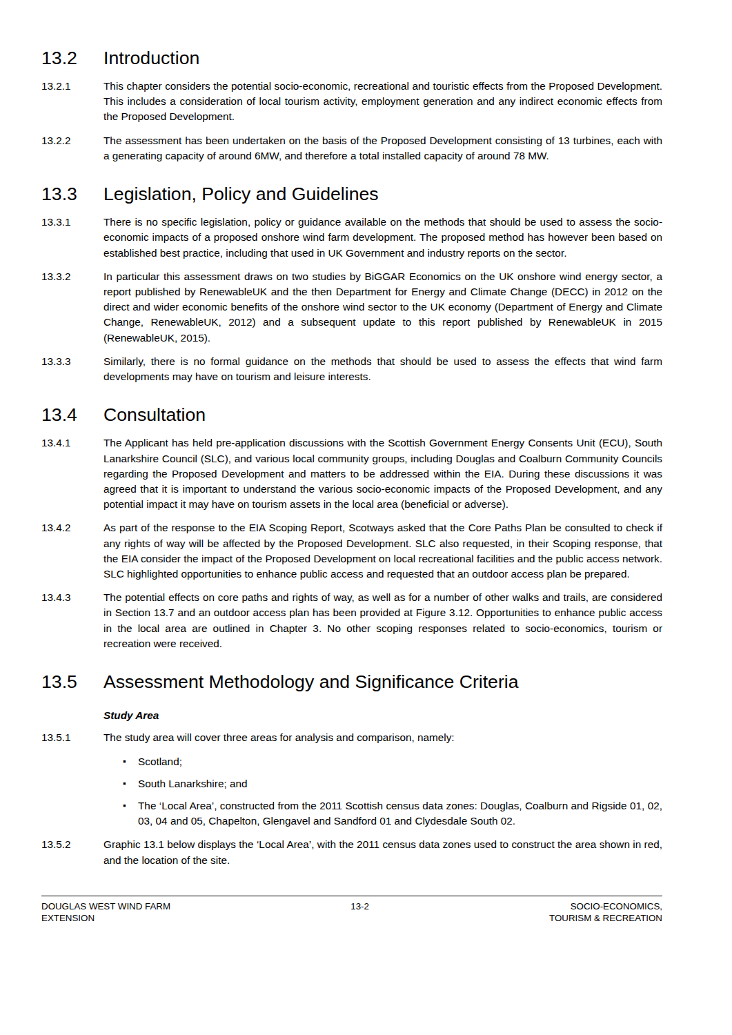13.2 Introduction
13.2.1 This chapter considers the potential socio-economic, recreational and touristic effects from the Proposed Development. This includes a consideration of local tourism activity, employment generation and any indirect economic effects from the Proposed Development.
13.2.2 The assessment has been undertaken on the basis of the Proposed Development consisting of 13 turbines, each with a generating capacity of around 6MW, and therefore a total installed capacity of around 78 MW.
13.3 Legislation, Policy and Guidelines
13.3.1 There is no specific legislation, policy or guidance available on the methods that should be used to assess the socio-economic impacts of a proposed onshore wind farm development. The proposed method has however been based on established best practice, including that used in UK Government and industry reports on the sector.
13.3.2 In particular this assessment draws on two studies by BiGGAR Economics on the UK onshore wind energy sector, a report published by RenewableUK and the then Department for Energy and Climate Change (DECC) in 2012 on the direct and wider economic benefits of the onshore wind sector to the UK economy (Department of Energy and Climate Change, RenewableUK, 2012) and a subsequent update to this report published by RenewableUK in 2015 (RenewableUK, 2015).
13.3.3 Similarly, there is no formal guidance on the methods that should be used to assess the effects that wind farm developments may have on tourism and leisure interests.
13.4 Consultation
13.4.1 The Applicant has held pre-application discussions with the Scottish Government Energy Consents Unit (ECU), South Lanarkshire Council (SLC), and various local community groups, including Douglas and Coalburn Community Councils regarding the Proposed Development and matters to be addressed within the EIA. During these discussions it was agreed that it is important to understand the various socio-economic impacts of the Proposed Development, and any potential impact it may have on tourism assets in the local area (beneficial or adverse).
13.4.2 As part of the response to the EIA Scoping Report, Scotways asked that the Core Paths Plan be consulted to check if any rights of way will be affected by the Proposed Development. SLC also requested, in their Scoping response, that the EIA consider the impact of the Proposed Development on local recreational facilities and the public access network. SLC highlighted opportunities to enhance public access and requested that an outdoor access plan be prepared.
13.4.3 The potential effects on core paths and rights of way, as well as for a number of other walks and trails, are considered in Section 13.7 and an outdoor access plan has been provided at Figure 3.12. Opportunities to enhance public access in the local area are outlined in Chapter 3. No other scoping responses related to socio-economics, tourism or recreation were received.
13.5 Assessment Methodology and Significance Criteria
Study Area
13.5.1 The study area will cover three areas for analysis and comparison, namely:
Scotland;
South Lanarkshire; and
The ‘Local Area’, constructed from the 2011 Scottish census data zones: Douglas, Coalburn and Rigside 01, 02, 03, 04 and 05, Chapelton, Glengavel and Sandford 01 and Clydesdale South 02.
13.5.2 Graphic 13.1 below displays the ‘Local Area’, with the 2011 census data zones used to construct the area shown in red, and the location of the site.
DOUGLAS WEST WIND FARM EXTENSION
13-2
SOCIO-ECONOMICS, TOURISM & RECREATION